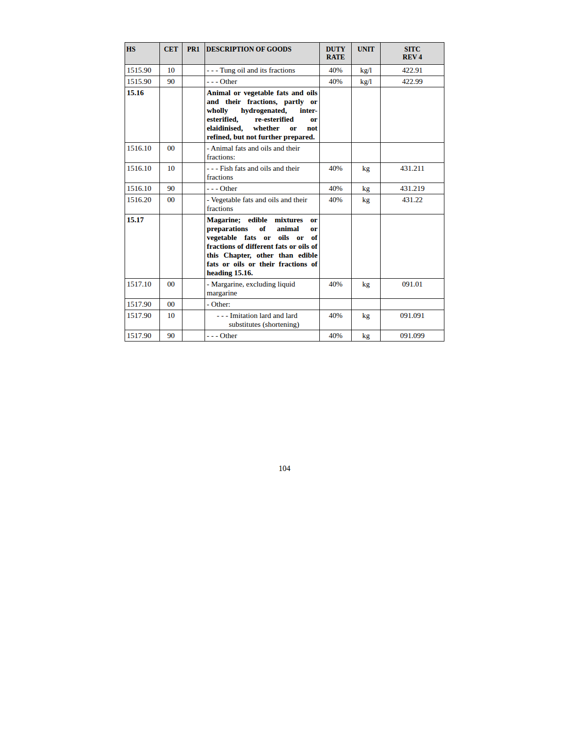| HS | CET | PR1 | DESCRIPTION OF GOODS | DUTY RATE | UNIT | SITC REV 4 |
| --- | --- | --- | --- | --- | --- | --- |
| 1515.90 | 10 | | - - - Tung oil and its fractions | 40% | kg/l | 422.91 |
| 1515.90 | 90 | | - - - Other | 40% | kg/l | 422.99 |
| 15.16 | | | Animal or vegetable fats and oils and their fractions, partly or wholly hydrogenated, inter-esterified, re-esterified or elaidinised, whether or not refined, but not further prepared. | | | |
| 1516.10 | 00 | | - Animal fats and oils and their fractions: | | | |
| 1516.10 | 10 | | - - - Fish fats and oils and their fractions | 40% | kg | 431.211 |
| 1516.10 | 90 | | - - - Other | 40% | kg | 431.219 |
| 1516.20 | 00 | | - Vegetable fats and oils and their fractions | 40% | kg | 431.22 |
| 15.17 | | | Magarine; edible mixtures or preparations of animal or vegetable fats or oils or of fractions of different fats or oils of this Chapter, other than edible fats or oils or their fractions of heading 15.16. | | | |
| 1517.10 | 00 | | - Margarine, excluding liquid margarine | 40% | kg | 091.01 |
| 1517.90 | 00 | | - Other: | | | |
| 1517.90 | 10 | | - - - Imitation lard and lard substitutes (shortening) | 40% | kg | 091.091 |
| 1517.90 | 90 | | - - - Other | 40% | kg | 091.099 |
104